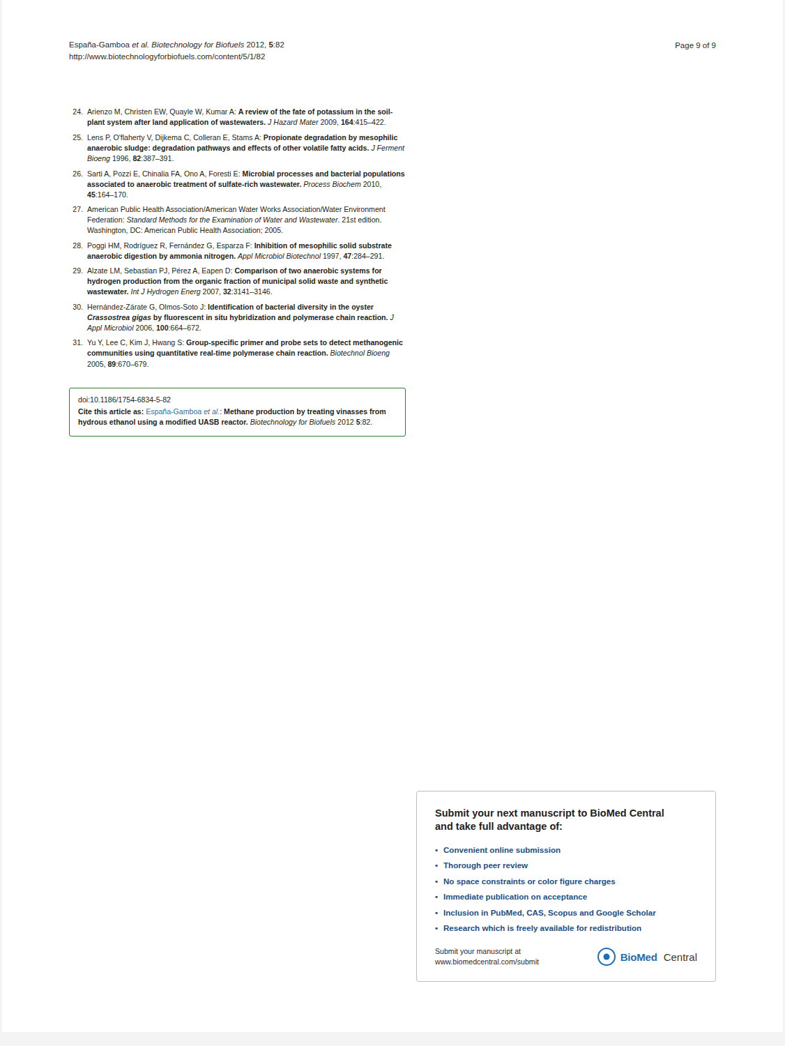España-Gamboa et al. Biotechnology for Biofuels 2012, 5:82
http://www.biotechnologyforbiofuels.com/content/5/1/82
Page 9 of 9
24. Arienzo M, Christen EW, Quayle W, Kumar A: A review of the fate of potassium in the soil-plant system after land application of wastewaters. J Hazard Mater 2009, 164:415–422.
25. Lens P, O'flaherty V, Dijkema C, Colleran E, Stams A: Propionate degradation by mesophilic anaerobic sludge: degradation pathways and effects of other volatile fatty acids. J Ferment Bioeng 1996, 82:387–391.
26. Sarti A, Pozzi E, Chinalia FA, Ono A, Foresti E: Microbial processes and bacterial populations associated to anaerobic treatment of sulfate-rich wastewater. Process Biochem 2010, 45:164–170.
27. American Public Health Association/American Water Works Association/Water Environment Federation: Standard Methods for the Examination of Water and Wastewater. 21st edition. Washington, DC: American Public Health Association; 2005.
28. Poggi HM, Rodríguez R, Fernández G, Esparza F: Inhibition of mesophilic solid substrate anaerobic digestion by ammonia nitrogen. Appl Microbiol Biotechnol 1997, 47:284–291.
29. Alzate LM, Sebastian PJ, Pérez A, Eapen D: Comparison of two anaerobic systems for hydrogen production from the organic fraction of municipal solid waste and synthetic wastewater. Int J Hydrogen Energ 2007, 32:3141–3146.
30. Hernández-Zárate G, Olmos-Soto J: Identification of bacterial diversity in the oyster Crassostrea gigas by fluorescent in situ hybridization and polymerase chain reaction. J Appl Microbiol 2006, 100:664–672.
31. Yu Y, Lee C, Kim J, Hwang S: Group-specific primer and probe sets to detect methanogenic communities using quantitative real-time polymerase chain reaction. Biotechnol Bioeng 2005, 89:670–679.
doi:10.1186/1754-6834-5-82
Cite this article as: España-Gamboa et al.: Methane production by treating vinasses from hydrous ethanol using a modified UASB reactor. Biotechnology for Biofuels 2012 5:82.
Submit your next manuscript to BioMed Central
and take full advantage of:
Convenient online submission
Thorough peer review
No space constraints or color figure charges
Immediate publication on acceptance
Inclusion in PubMed, CAS, Scopus and Google Scholar
Research which is freely available for redistribution
Submit your manuscript at
www.biomedcentral.com/submit
BioMed Central